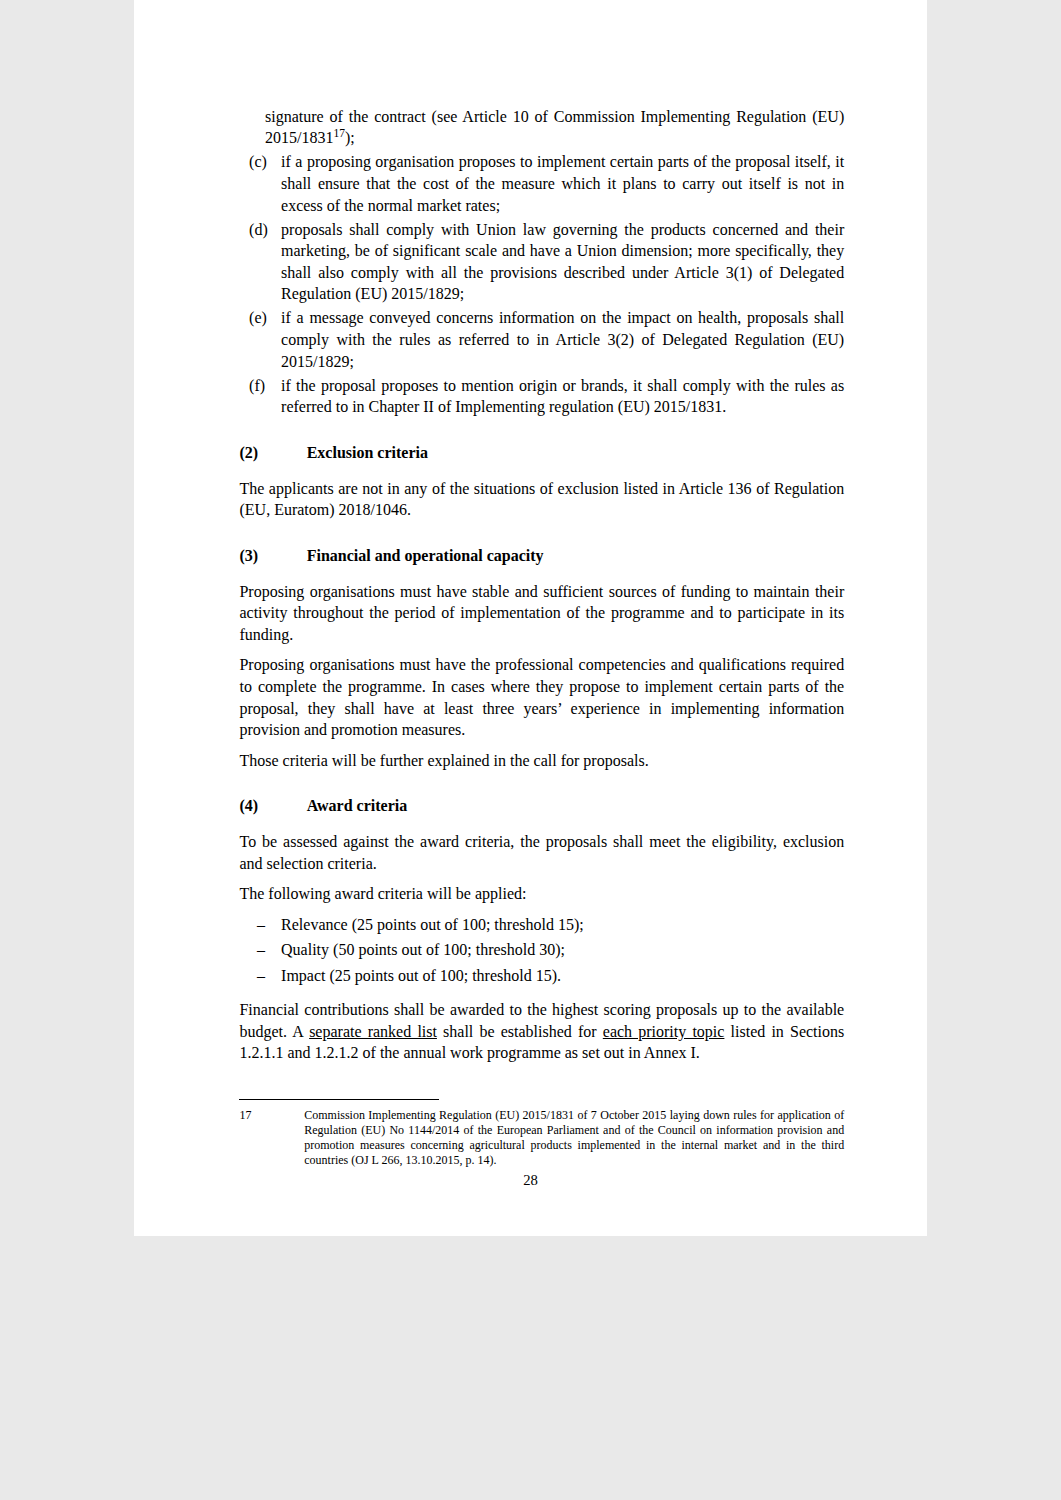signature of the contract (see Article 10 of Commission Implementing Regulation (EU) 2015/183117);
(c) if a proposing organisation proposes to implement certain parts of the proposal itself, it shall ensure that the cost of the measure which it plans to carry out itself is not in excess of the normal market rates;
(d) proposals shall comply with Union law governing the products concerned and their marketing, be of significant scale and have a Union dimension; more specifically, they shall also comply with all the provisions described under Article 3(1) of Delegated Regulation (EU) 2015/1829;
(e) if a message conveyed concerns information on the impact on health, proposals shall comply with the rules as referred to in Article 3(2) of Delegated Regulation (EU) 2015/1829;
(f) if the proposal proposes to mention origin or brands, it shall comply with the rules as referred to in Chapter II of Implementing regulation (EU) 2015/1831.
(2) Exclusion criteria
The applicants are not in any of the situations of exclusion listed in Article 136 of Regulation (EU, Euratom) 2018/1046.
(3) Financial and operational capacity
Proposing organisations must have stable and sufficient sources of funding to maintain their activity throughout the period of implementation of the programme and to participate in its funding.
Proposing organisations must have the professional competencies and qualifications required to complete the programme. In cases where they propose to implement certain parts of the proposal, they shall have at least three years’ experience in implementing information provision and promotion measures.
Those criteria will be further explained in the call for proposals.
(4) Award criteria
To be assessed against the award criteria, the proposals shall meet the eligibility, exclusion and selection criteria.
The following award criteria will be applied:
Relevance (25 points out of 100; threshold 15);
Quality (50 points out of 100; threshold 30);
Impact (25 points out of 100; threshold 15).
Financial contributions shall be awarded to the highest scoring proposals up to the available budget. A separate ranked list shall be established for each priority topic listed in Sections 1.2.1.1 and 1.2.1.2 of the annual work programme as set out in Annex I.
17
Commission Implementing Regulation (EU) 2015/1831 of 7 October 2015 laying down rules for application of Regulation (EU) No 1144/2014 of the European Parliament and of the Council on information provision and promotion measures concerning agricultural products implemented in the internal market and in the third countries (OJ L 266, 13.10.2015, p. 14).
28